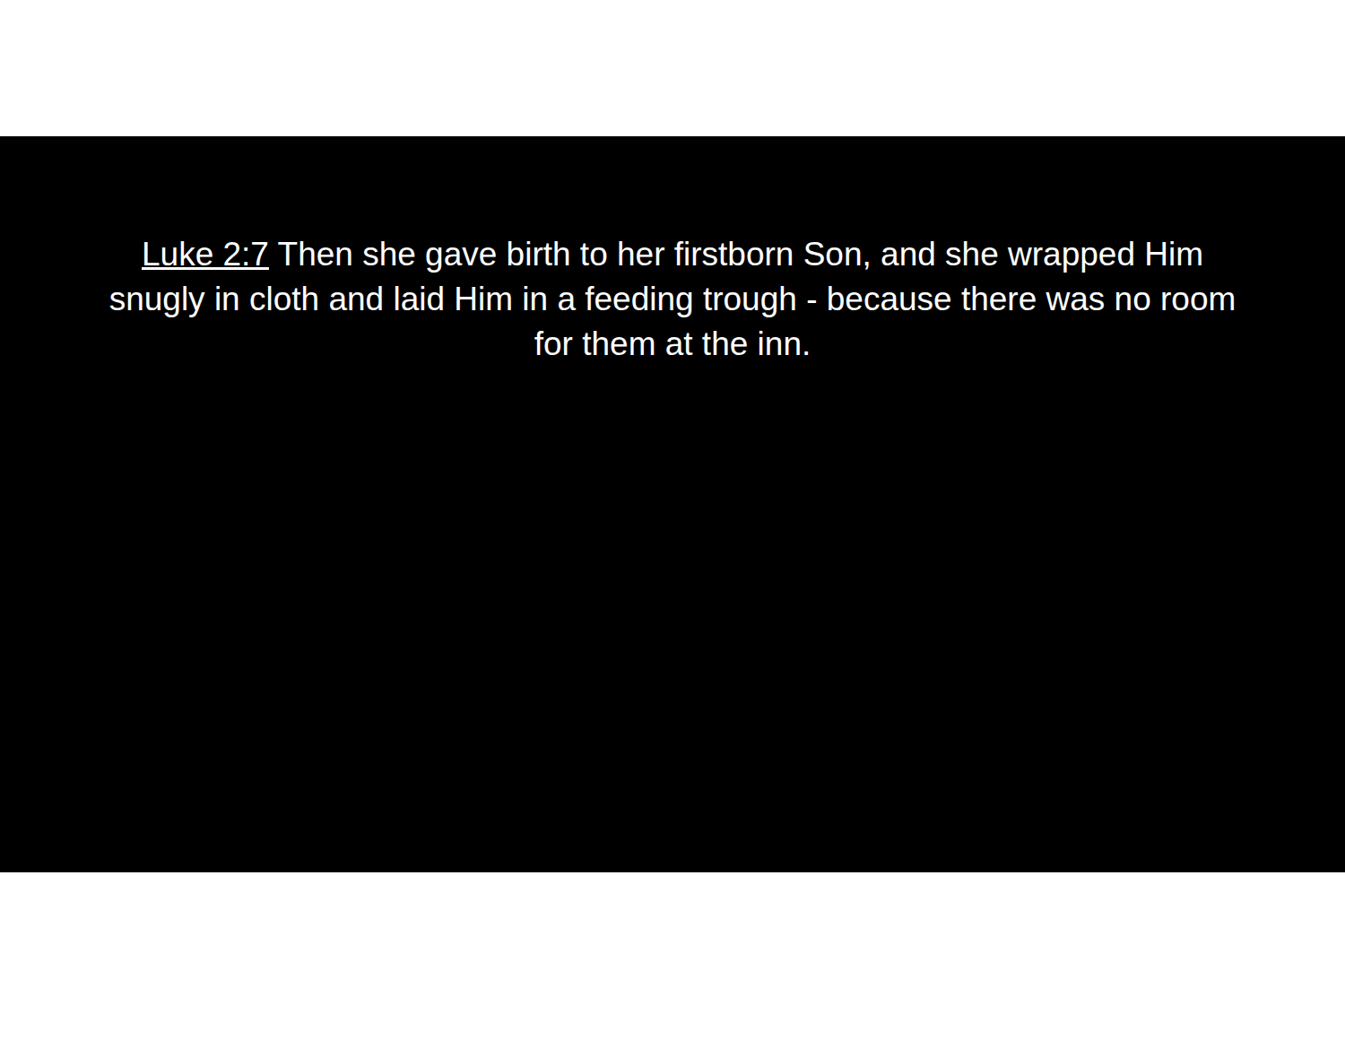Luke 2:7 Then she gave birth to her firstborn Son, and she wrapped Him snugly in cloth and laid Him in a feeding trough - because there was no room for them at the inn.